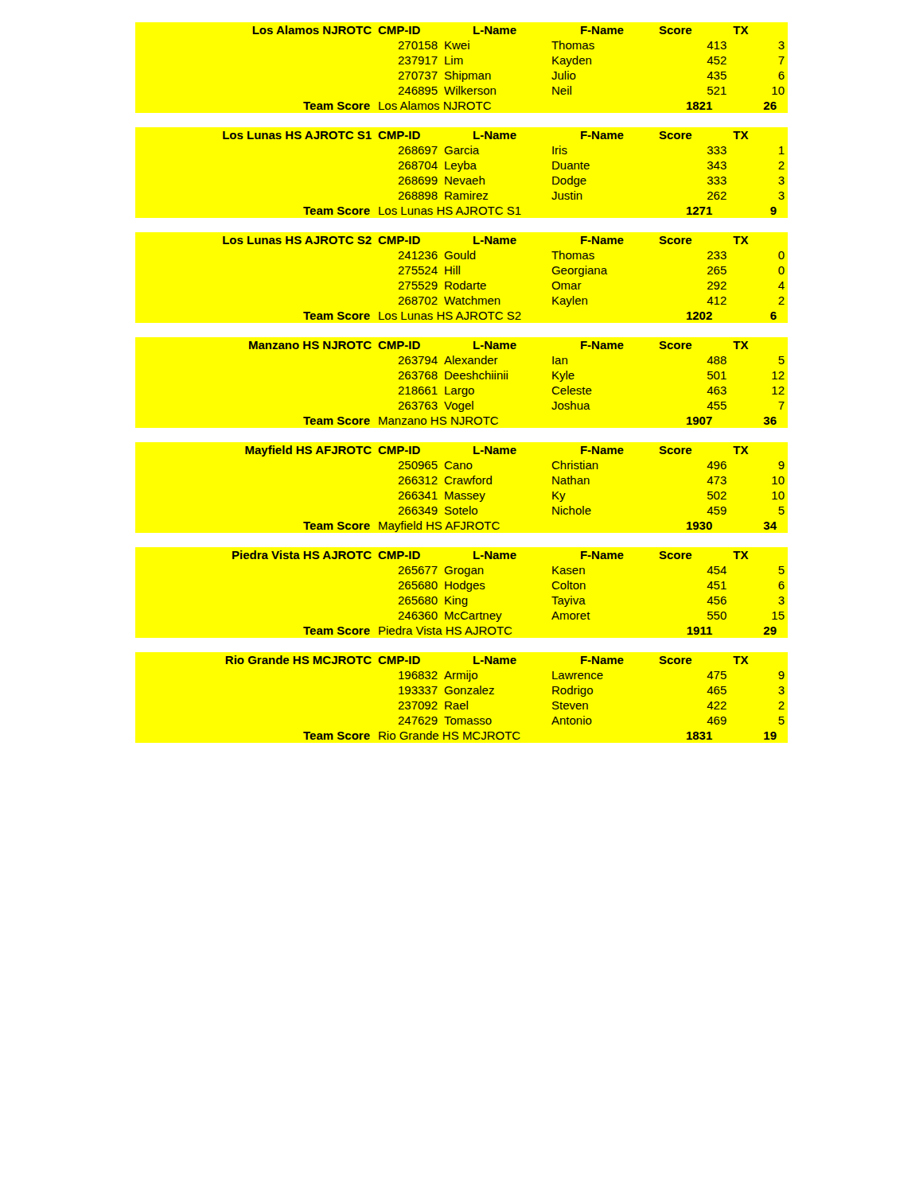| | Los Alamos NJROTC | CMP-ID | L-Name | F-Name | Score | TX |
| | | 270158 | Kwei | Thomas | 413 | 3 |
| | | 237917 | Lim | Kayden | 452 | 7 |
| | | 270737 | Shipman | Julio | 435 | 6 |
| | | 246895 | Wilkerson | Neil | 521 | 10 |
| | Team Score | Los Alamos NJROTC | 1821 | 26 |
| | Los Lunas HS AJROTC S1 | CMP-ID | L-Name | F-Name | Score | TX |
| | | 268697 | Garcia | Iris | 333 | 1 |
| | | 268704 | Leyba | Duante | 343 | 2 |
| | | 268699 | Nevaeh | Dodge | 333 | 3 |
| | | 268898 | Ramirez | Justin | 262 | 3 |
| | Team Score | Los Lunas HS AJROTC S1 | 1271 | 9 |
| | Los Lunas HS AJROTC S2 | CMP-ID | L-Name | F-Name | Score | TX |
| | | 241236 | Gould | Thomas | 233 | 0 |
| | | 275524 | Hill | Georgiana | 265 | 0 |
| | | 275529 | Rodarte | Omar | 292 | 4 |
| | | 268702 | Watchmen | Kaylen | 412 | 2 |
| | Team Score | Los Lunas HS AJROTC S2 | 1202 | 6 |
| | Manzano HS NJROTC | CMP-ID | L-Name | F-Name | Score | TX |
| | | 263794 | Alexander | Ian | 488 | 5 |
| | | 263768 | Deeshchiinii | Kyle | 501 | 12 |
| | | 218661 | Largo | Celeste | 463 | 12 |
| | | 263763 | Vogel | Joshua | 455 | 7 |
| | Team Score | Manzano HS NJROTC | 1907 | 36 |
| | Mayfield HS AFJROTC | CMP-ID | L-Name | F-Name | Score | TX |
| | | 250965 | Cano | Christian | 496 | 9 |
| | | 266312 | Crawford | Nathan | 473 | 10 |
| | | 266341 | Massey | Ky | 502 | 10 |
| | | 266349 | Sotelo | Nichole | 459 | 5 |
| | Team Score | Mayfield HS AFJROTC | 1930 | 34 |
| | Piedra Vista HS AJROTC | CMP-ID | L-Name | F-Name | Score | TX |
| | | 265677 | Grogan | Kasen | 454 | 5 |
| | | 265680 | Hodges | Colton | 451 | 6 |
| | | 265680 | King | Tayiva | 456 | 3 |
| | | 246360 | McCartney | Amoret | 550 | 15 |
| | Team Score | Piedra Vista HS AJROTC | 1911 | 29 |
| | Rio Grande HS MCJROTC | CMP-ID | L-Name | F-Name | Score | TX |
| | | 196832 | Armijo | Lawrence | 475 | 9 |
| | | 193337 | Gonzalez | Rodrigo | 465 | 3 |
| | | 237092 | Rael | Steven | 422 | 2 |
| | | 247629 | Tomasso | Antonio | 469 | 5 |
| | Team Score | Rio Grande HS MCJROTC | 1831 | 19 |